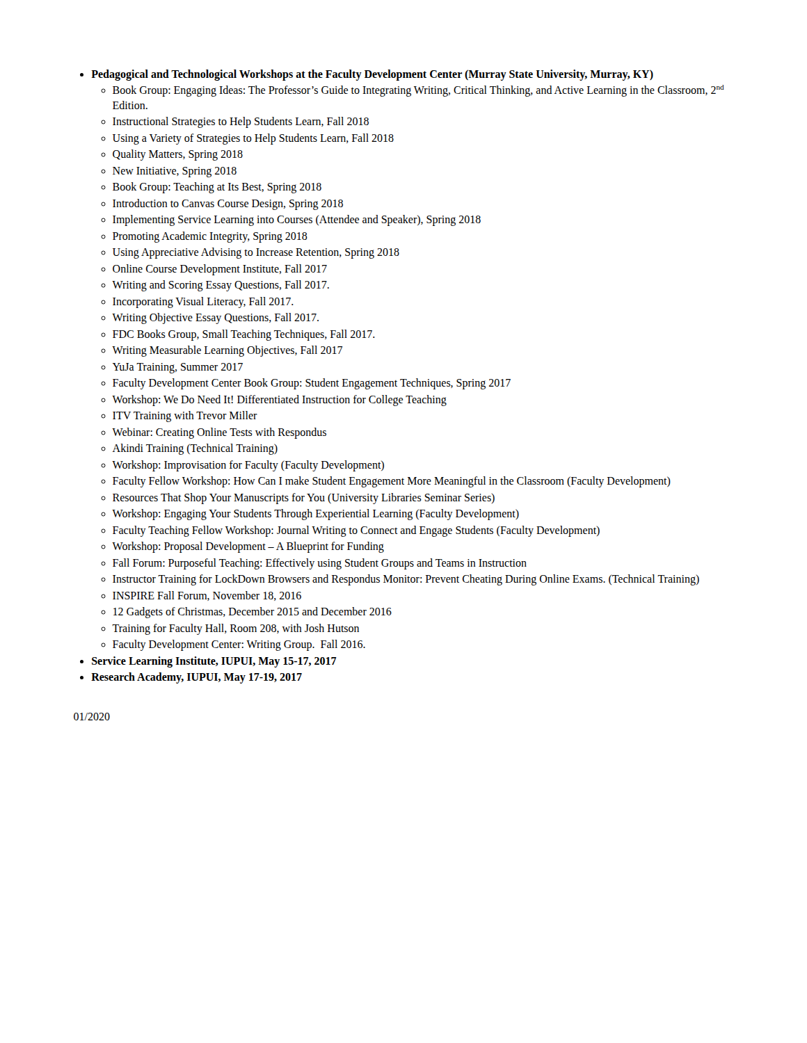Pedagogical and Technological Workshops at the Faculty Development Center (Murray State University, Murray, KY)
Book Group: Engaging Ideas: The Professor’s Guide to Integrating Writing, Critical Thinking, and Active Learning in the Classroom, 2nd Edition.
Instructional Strategies to Help Students Learn, Fall 2018
Using a Variety of Strategies to Help Students Learn, Fall 2018
Quality Matters, Spring 2018
New Initiative, Spring 2018
Book Group: Teaching at Its Best, Spring 2018
Introduction to Canvas Course Design, Spring 2018
Implementing Service Learning into Courses (Attendee and Speaker), Spring 2018
Promoting Academic Integrity, Spring 2018
Using Appreciative Advising to Increase Retention, Spring 2018
Online Course Development Institute, Fall 2017
Writing and Scoring Essay Questions, Fall 2017.
Incorporating Visual Literacy, Fall 2017.
Writing Objective Essay Questions, Fall 2017.
FDC Books Group, Small Teaching Techniques, Fall 2017.
Writing Measurable Learning Objectives, Fall 2017
YuJa Training, Summer 2017
Faculty Development Center Book Group: Student Engagement Techniques, Spring 2017
Workshop: We Do Need It! Differentiated Instruction for College Teaching
ITV Training with Trevor Miller
Webinar: Creating Online Tests with Respondus
Akindi Training (Technical Training)
Workshop: Improvisation for Faculty (Faculty Development)
Faculty Fellow Workshop: How Can I make Student Engagement More Meaningful in the Classroom (Faculty Development)
Resources That Shop Your Manuscripts for You (University Libraries Seminar Series)
Workshop: Engaging Your Students Through Experiential Learning (Faculty Development)
Faculty Teaching Fellow Workshop: Journal Writing to Connect and Engage Students (Faculty Development)
Workshop: Proposal Development – A Blueprint for Funding
Fall Forum: Purposeful Teaching: Effectively using Student Groups and Teams in Instruction
Instructor Training for LockDown Browsers and Respondus Monitor: Prevent Cheating During Online Exams. (Technical Training)
INSPIRE Fall Forum, November 18, 2016
12 Gadgets of Christmas, December 2015 and December 2016
Training for Faculty Hall, Room 208, with Josh Hutson
Faculty Development Center: Writing Group. Fall 2016.
Service Learning Institute, IUPUI, May 15-17, 2017
Research Academy, IUPUI, May 17-19, 2017
01/2020